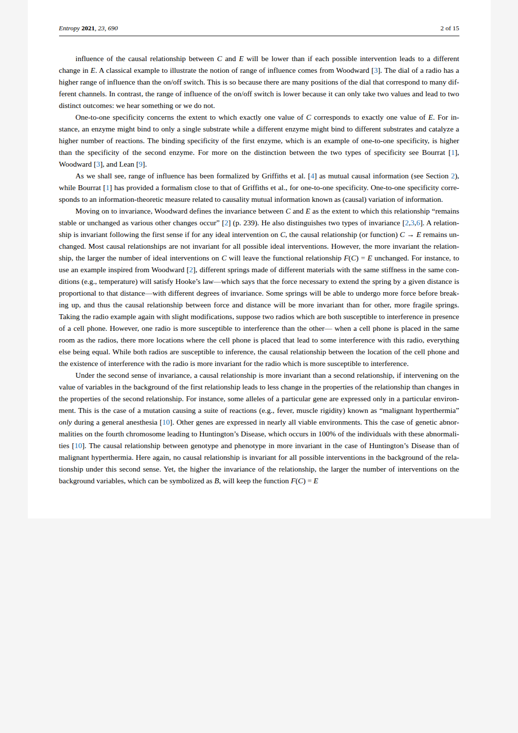Entropy 2021, 23, 690
2 of 15
influence of the causal relationship between C and E will be lower than if each possible intervention leads to a different change in E. A classical example to illustrate the notion of range of influence comes from Woodward [3]. The dial of a radio has a higher range of influence than the on/off switch. This is so because there are many positions of the dial that correspond to many different channels. In contrast, the range of influence of the on/off switch is lower because it can only take two values and lead to two distinct outcomes: we hear something or we do not.
One-to-one specificity concerns the extent to which exactly one value of C corresponds to exactly one value of E. For instance, an enzyme might bind to only a single substrate while a different enzyme might bind to different substrates and catalyze a higher number of reactions. The binding specificity of the first enzyme, which is an example of one-to-one specificity, is higher than the specificity of the second enzyme. For more on the distinction between the two types of specificity see Bourrat [1], Woodward [3], and Lean [9].
As we shall see, range of influence has been formalized by Griffiths et al. [4] as mutual causal information (see Section 2), while Bourrat [1] has provided a formalism close to that of Griffiths et al., for one-to-one specificity. One-to-one specificity corresponds to an information-theoretic measure related to causality mutual information known as (causal) variation of information.
Moving on to invariance, Woodward defines the invariance between C and E as the extent to which this relationship “remains stable or unchanged as various other changes occur” [2] (p. 239). He also distinguishes two types of invariance [2,3,6]. A relationship is invariant following the first sense if for any ideal intervention on C, the causal relationship (or function) C → E remains unchanged. Most causal relationships are not invariant for all possible ideal interventions. However, the more invariant the relationship, the larger the number of ideal interventions on C will leave the functional relationship F(C) = E unchanged. For instance, to use an example inspired from Woodward [2], different springs made of different materials with the same stiffness in the same conditions (e.g., temperature) will satisfy Hooke’s law—which says that the force necessary to extend the spring by a given distance is proportional to that distance—with different degrees of invariance. Some springs will be able to undergo more force before breaking up, and thus the causal relationship between force and distance will be more invariant than for other, more fragile springs. Taking the radio example again with slight modifications, suppose two radios which are both susceptible to interference in presence of a cell phone. However, one radio is more susceptible to interference than the other— when a cell phone is placed in the same room as the radios, there more locations where the cell phone is placed that lead to some interference with this radio, everything else being equal. While both radios are susceptible to inference, the causal relationship between the location of the cell phone and the existence of interference with the radio is more invariant for the radio which is more susceptible to interference.
Under the second sense of invariance, a causal relationship is more invariant than a second relationship, if intervening on the value of variables in the background of the first relationship leads to less change in the properties of the relationship than changes in the properties of the second relationship. For instance, some alleles of a particular gene are expressed only in a particular environment. This is the case of a mutation causing a suite of reactions (e.g., fever, muscle rigidity) known as “malignant hyperthermia” only during a general anesthesia [10]. Other genes are expressed in nearly all viable environments. This the case of genetic abnormalities on the fourth chromosome leading to Huntington’s Disease, which occurs in 100% of the individuals with these abnormalities [10]. The causal relationship between genotype and phenotype in more invariant in the case of Huntington’s Disease than of malignant hyperthermia. Here again, no causal relationship is invariant for all possible interventions in the background of the relationship under this second sense. Yet, the higher the invariance of the relationship, the larger the number of interventions on the background variables, which can be symbolized as B, will keep the function F(C) = E